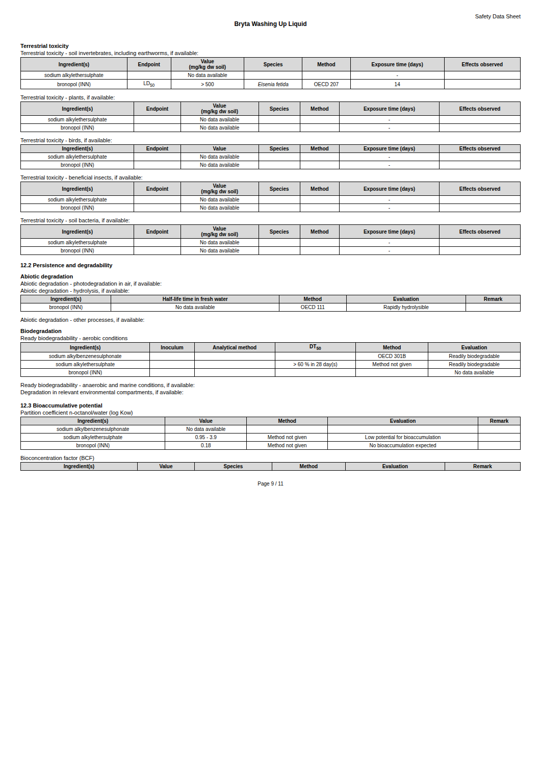Safety Data Sheet
Bryta Washing Up Liquid
Terrestrial toxicity
Terrestrial toxicity - soil invertebrates, including earthworms, if available:
| Ingredient(s) | Endpoint | Value (mg/kg dw soil) | Species | Method | Exposure time (days) | Effects observed |
| --- | --- | --- | --- | --- | --- | --- |
| sodium alkylethersulphate | | No data available | | | - | |
| bronopol (INN) | LD 50 | > 500 | Eisenia fetida | OECD 207 | 14 | |
Terrestrial toxicity - plants, if available:
| Ingredient(s) | Endpoint | Value (mg/kg dw soil) | Species | Method | Exposure time (days) | Effects observed |
| --- | --- | --- | --- | --- | --- | --- |
| sodium alkylethersulphate | | No data available | | | - | |
| bronopol (INN) | | No data available | | | - | |
Terrestrial toxicity - birds, if available:
| Ingredient(s) | Endpoint | Value | Species | Method | Exposure time (days) | Effects observed |
| --- | --- | --- | --- | --- | --- | --- |
| sodium alkylethersulphate | | No data available | | | - | |
| bronopol (INN) | | No data available | | | - | |
Terrestrial toxicity - beneficial insects, if available:
| Ingredient(s) | Endpoint | Value (mg/kg dw soil) | Species | Method | Exposure time (days) | Effects observed |
| --- | --- | --- | --- | --- | --- | --- |
| sodium alkylethersulphate | | No data available | | | - | |
| bronopol (INN) | | No data available | | | - | |
Terrestrial toxicity - soil bacteria, if available:
| Ingredient(s) | Endpoint | Value (mg/kg dw soil) | Species | Method | Exposure time (days) | Effects observed |
| --- | --- | --- | --- | --- | --- | --- |
| sodium alkylethersulphate | | No data available | | | - | |
| bronopol (INN) | | No data available | | | - | |
12.2 Persistence and degradability
Abiotic degradation
Abiotic degradation - photodegradation in air, if available:
Abiotic degradation - hydrolysis, if available:
| Ingredient(s) | Half-life time in fresh water | Method | Evaluation | Remark |
| --- | --- | --- | --- | --- |
| bronopol (INN) | No data available | OECD 111 | Rapidly hydrolysible | |
Abiotic degradation - other processes, if available:
Biodegradation
Ready biodegradability - aerobic conditions
| Ingredient(s) | Inoculum | Analytical method | DT 50 | Method | Evaluation |
| --- | --- | --- | --- | --- | --- |
| sodium alkylbenzenesulphonate | | | | OECD 301B | Readily biodegradable |
| sodium alkylethersulphate | | | > 60 % in 28 day(s) | Method not given | Readily biodegradable |
| bronopol (INN) | | | | | No data available |
Ready biodegradability - anaerobic and marine conditions, if available:
Degradation in relevant environmental compartments, if available:
12.3 Bioaccumulative potential
Partition coefficient n-octanol/water (log Kow)
| Ingredient(s) | Value | Method | Evaluation | Remark |
| --- | --- | --- | --- | --- |
| sodium alkylbenzenesulphonate | No data available | | | |
| sodium alkylethersulphate | 0.95 - 3.9 | Method not given | Low potential for bioaccumulation | |
| bronopol (INN) | 0.18 | Method not given | No bioaccumulation expected | |
Bioconcentration factor (BCF)
| Ingredient(s) | Value | Species | Method | Evaluation | Remark |
| --- | --- | --- | --- | --- | --- |
Page 9 / 11